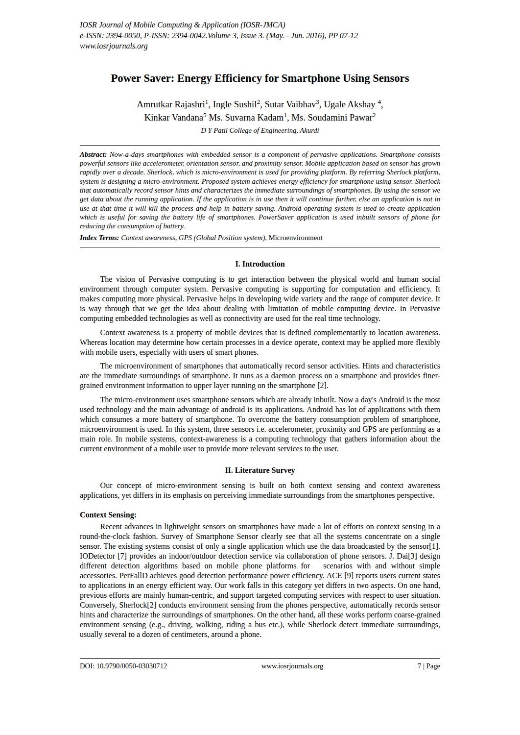IOSR Journal of Mobile Computing & Application (IOSR-JMCA)
e-ISSN: 2394-0050, P-ISSN: 2394-0042.Volume 3, Issue 3. (May. - Jun. 2016), PP 07-12
www.iosrjournals.org
Power Saver: Energy Efficiency for Smartphone Using Sensors
Amrutkar Rajashri1, Ingle Sushil2, Sutar Vaibhav3, Ugale Akshay 4,
Kinkar Vandana5 Ms. Suvarna Kadam1, Ms. Soudamini Pawar2
D Y Patil College of Engineering, Akurdi
Abstract: Now-a-days smartphones with embedded sensor is a component of pervasive applications. Smartphone consists powerful sensors like accelerometer, orientation sensor, and proximity sensor. Mobile application based on sensor has grown rapidly over a decade. Sherlock, which is micro-environment is used for providing platform. By referring Sherlock platform, system is designing a micro-environment. Proposed system achieves energy efficiency for smartphone using sensor. Sherlock that automatically record sensor hints and characterizes the immediate surroundings of smartphones. By using the sensor we get data about the running application. If the application is in use then it will continue further, else an application is not in use at that time it will kill the process and help in battery saving. Android operating system is used to create application which is useful for saving the battery life of smartphones. PowerSaver application is used inbuilt sensors of phone for reducing the consumption of battery.
Index Terms: Context awareness, GPS (Global Position system), Microenvironment
I. Introduction
The vision of Pervasive computing is to get interaction between the physical world and human social environment through computer system. Pervasive computing is supporting for computation and efficiency. It makes computing more physical. Pervasive helps in developing wide variety and the range of computer device. It is way through that we get the idea about dealing with limitation of mobile computing device. In Pervasive computing embedded technologies as well as connectivity are used for the real time technology.
Context awareness is a property of mobile devices that is defined complementarily to location awareness. Whereas location may determine how certain processes in a device operate, context may be applied more flexibly with mobile users, especially with users of smart phones.
The microenvironment of smartphones that automatically record sensor activities. Hints and characteristics are the immediate surroundings of smartphone. It runs as a daemon process on a smartphone and provides finer-grained environment information to upper layer running on the smartphone [2].
The micro-environment uses smartphone sensors which are already inbuilt. Now a day's Android is the most used technology and the main advantage of android is its applications. Android has lot of applications with them which consumes a more battery of smartphone. To overcome the battery consumption problem of smartphone, microenvironment is used. In this system, three sensors i.e. accelerometer, proximity and GPS are performing as a main role. In mobile systems, context-awareness is a computing technology that gathers information about the current environment of a mobile user to provide more relevant services to the user.
II. Literature Survey
Our concept of micro-environment sensing is built on both context sensing and context awareness applications, yet differs in its emphasis on perceiving immediate surroundings from the smartphones perspective.
Context Sensing:
Recent advances in lightweight sensors on smartphones have made a lot of efforts on context sensing in a round-the-clock fashion. Survey of Smartphone Sensor clearly see that all the systems concentrate on a single sensor. The existing systems consist of only a single application which use the data broadcasted by the sensor[1]. IODetector [7] provides an indoor/outdoor detection service via collaboration of phone sensors. J. Dai[3] design different detection algorithms based on mobile phone platforms for scenarios with and without simple accessories. PerFallD achieves good detection performance power efficiency. ACE [9] reports users current states to applications in an energy efficient way. Our work falls in this category yet differs in two aspects. On one hand, previous efforts are mainly human-centric, and support targeted computing services with respect to user situation. Conversely, Sherlock[2] conducts environment sensing from the phones perspective, automatically records sensor hints and characterize the surroundings of smartphones. On the other hand, all these works perform coarse-grained environment sensing (e.g., driving, walking, riding a bus etc.), while Sherlock detect immediate surroundings, usually several to a dozen of centimeters, around a phone.
DOI: 10.9790/0050-03030712
www.iosrjournals.org
7 | Page